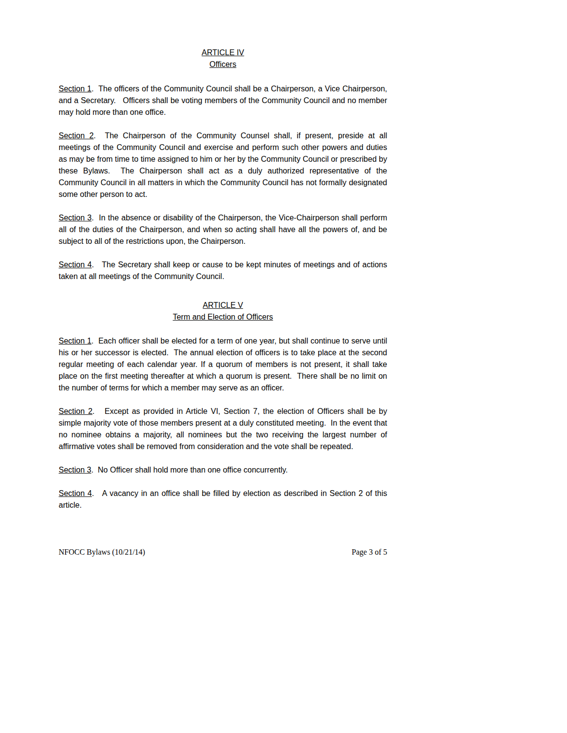ARTICLE IV Officers
Section 1. The officers of the Community Council shall be a Chairperson, a Vice Chairperson, and a Secretary. Officers shall be voting members of the Community Council and no member may hold more than one office.
Section 2. The Chairperson of the Community Counsel shall, if present, preside at all meetings of the Community Council and exercise and perform such other powers and duties as may be from time to time assigned to him or her by the Community Council or prescribed by these Bylaws. The Chairperson shall act as a duly authorized representative of the Community Council in all matters in which the Community Council has not formally designated some other person to act.
Section 3. In the absence or disability of the Chairperson, the Vice-Chairperson shall perform all of the duties of the Chairperson, and when so acting shall have all the powers of, and be subject to all of the restrictions upon, the Chairperson.
Section 4. The Secretary shall keep or cause to be kept minutes of meetings and of actions taken at all meetings of the Community Council.
ARTICLE V Term and Election of Officers
Section 1. Each officer shall be elected for a term of one year, but shall continue to serve until his or her successor is elected. The annual election of officers is to take place at the second regular meeting of each calendar year. If a quorum of members is not present, it shall take place on the first meeting thereafter at which a quorum is present. There shall be no limit on the number of terms for which a member may serve as an officer.
Section 2. Except as provided in Article VI, Section 7, the election of Officers shall be by simple majority vote of those members present at a duly constituted meeting. In the event that no nominee obtains a majority, all nominees but the two receiving the largest number of affirmative votes shall be removed from consideration and the vote shall be repeated.
Section 3. No Officer shall hold more than one office concurrently.
Section 4. A vacancy in an office shall be filled by election as described in Section 2 of this article.
NFOCC Bylaws (10/21/14) Page 3 of 5